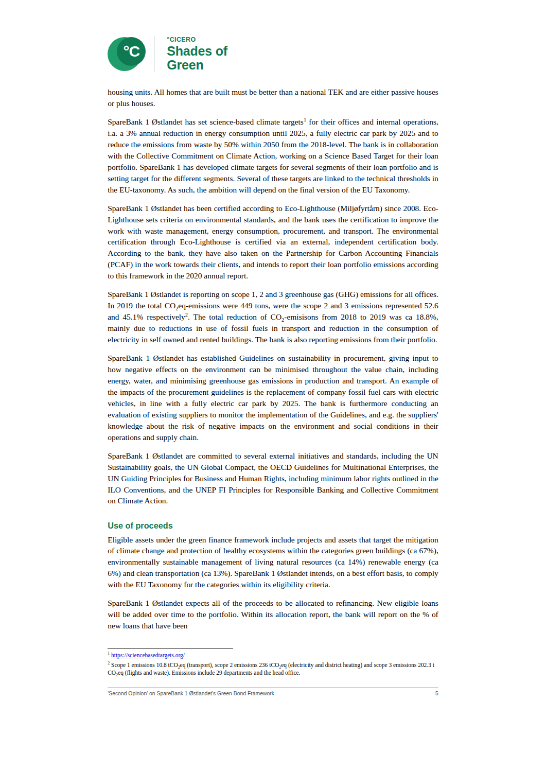°C
°CICERO
Shades of
Green
housing units. All homes that are built must be better than a national TEK and are either passive houses or plus houses.
SpareBank 1 Østlandet has set science-based climate targets1 for their offices and internal operations, i.a. a 3% annual reduction in energy consumption until 2025, a fully electric car park by 2025 and to reduce the emissions from waste by 50% within 2050 from the 2018-level. The bank is in collaboration with the Collective Commitment on Climate Action, working on a Science Based Target for their loan portfolio. SpareBank 1 has developed climate targets for several segments of their loan portfolio and is setting target for the different segments. Several of these targets are linked to the technical thresholds in the EU-taxonomy. As such, the ambition will depend on the final version of the EU Taxonomy.
SpareBank 1 Østlandet has been certified according to Eco-Lighthouse (Miljøfyrtårn) since 2008. Eco-Lighthouse sets criteria on environmental standards, and the bank uses the certification to improve the work with waste management, energy consumption, procurement, and transport. The environmental certification through Eco-Lighthouse is certified via an external, independent certification body. According to the bank, they have also taken on the Partnership for Carbon Accounting Financials (PCAF) in the work towards their clients, and intends to report their loan portfolio emissions according to this framework in the 2020 annual report.
SpareBank 1 Østlandet is reporting on scope 1, 2 and 3 greenhouse gas (GHG) emissions for all offices. In 2019 the total CO2eq-emissions were 449 tons, were the scope 2 and 3 emissions represented 52.6 and 45.1% respectively2. The total reduction of CO2-emisisons from 2018 to 2019 was ca 18.8%, mainly due to reductions in use of fossil fuels in transport and reduction in the consumption of electricity in self owned and rented buildings. The bank is also reporting emissions from their portfolio.
SpareBank 1 Østlandet has established Guidelines on sustainability in procurement, giving input to how negative effects on the environment can be minimised throughout the value chain, including energy, water, and minimising greenhouse gas emissions in production and transport. An example of the impacts of the procurement guidelines is the replacement of company fossil fuel cars with electric vehicles, in line with a fully electric car park by 2025. The bank is furthermore conducting an evaluation of existing suppliers to monitor the implementation of the Guidelines, and e.g. the suppliers' knowledge about the risk of negative impacts on the environment and social conditions in their operations and supply chain.
SpareBank 1 Østlandet are committed to several external initiatives and standards, including the UN Sustainability goals, the UN Global Compact, the OECD Guidelines for Multinational Enterprises, the UN Guiding Principles for Business and Human Rights, including minimum labor rights outlined in the ILO Conventions, and the UNEP FI Principles for Responsible Banking and Collective Commitment on Climate Action.
Use of proceeds
Eligible assets under the green finance framework include projects and assets that target the mitigation of climate change and protection of healthy ecosystems within the categories green buildings (ca 67%), environmentally sustainable management of living natural resources (ca 14%) renewable energy (ca 6%) and clean transportation (ca 13%). SpareBank 1 Østlandet intends, on a best effort basis, to comply with the EU Taxonomy for the categories within its eligibility criteria.
SpareBank 1 Østlandet expects all of the proceeds to be allocated to refinancing. New eligible loans will be added over time to the portfolio. Within its allocation report, the bank will report on the % of new loans that have been
1 https://sciencebasedtargets.org/
2 Scope 1 emissions 10.8 tCO2eq (transport), scope 2 emissions 236 tCO2eq (electricity and district heating) and scope 3 emissions 202.3 t CO2eq (flights and waste). Emissions include 29 departments and the head office.
'Second Opinion' on SpareBank 1 Østlandet's Green Bond Framework 5